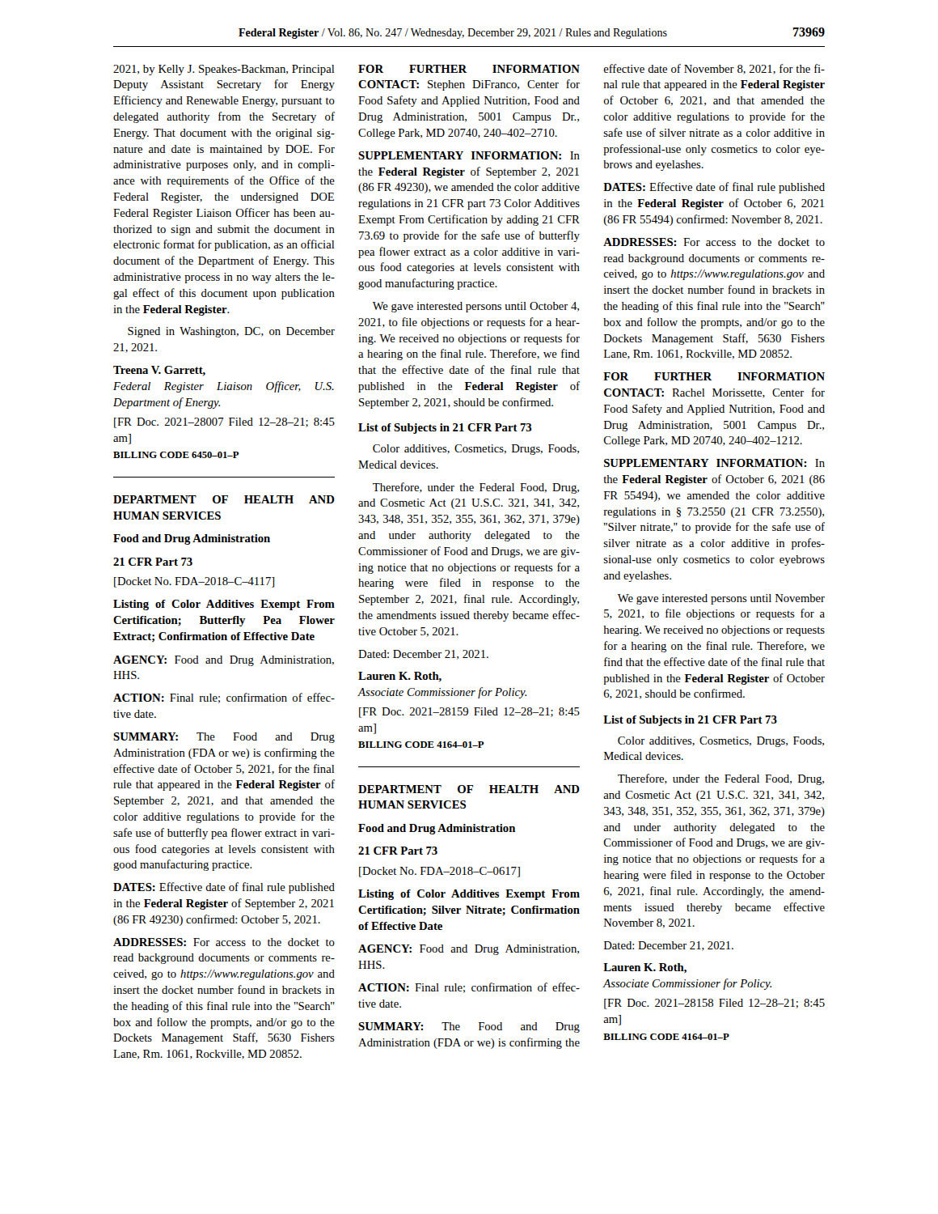Federal Register / Vol. 86, No. 247 / Wednesday, December 29, 2021 / Rules and Regulations
73969
2021, by Kelly J. Speakes-Backman, Principal Deputy Assistant Secretary for Energy Efficiency and Renewable Energy, pursuant to delegated authority from the Secretary of Energy. That document with the original signature and date is maintained by DOE. For administrative purposes only, and in compliance with requirements of the Office of the Federal Register, the undersigned DOE Federal Register Liaison Officer has been authorized to sign and submit the document in electronic format for publication, as an official document of the Department of Energy. This administrative process in no way alters the legal effect of this document upon publication in the Federal Register.
Signed in Washington, DC, on December 21, 2021.
Treena V. Garrett,
Federal Register Liaison Officer, U.S. Department of Energy.
[FR Doc. 2021–28007 Filed 12–28–21; 8:45 am]
BILLING CODE 6450–01–P
DEPARTMENT OF HEALTH AND HUMAN SERVICES
Food and Drug Administration
21 CFR Part 73
[Docket No. FDA–2018–C–4117]
Listing of Color Additives Exempt From Certification; Butterfly Pea Flower Extract; Confirmation of Effective Date
AGENCY: Food and Drug Administration, HHS.
ACTION: Final rule; confirmation of effective date.
SUMMARY: The Food and Drug Administration (FDA or we) is confirming the effective date of October 5, 2021, for the final rule that appeared in the Federal Register of September 2, 2021, and that amended the color additive regulations to provide for the safe use of butterfly pea flower extract in various food categories at levels consistent with good manufacturing practice.
DATES: Effective date of final rule published in the Federal Register of September 2, 2021 (86 FR 49230) confirmed: October 5, 2021.
ADDRESSES: For access to the docket to read background documents or comments received, go to https://www.regulations.gov and insert the docket number found in brackets in the heading of this final rule into the ''Search'' box and follow the prompts, and/or go to the Dockets Management Staff, 5630 Fishers Lane, Rm. 1061, Rockville, MD 20852.
FOR FURTHER INFORMATION CONTACT: Stephen DiFranco, Center for Food Safety and Applied Nutrition, Food and Drug Administration, 5001 Campus Dr., College Park, MD 20740, 240–402–2710.
SUPPLEMENTARY INFORMATION: In the Federal Register of September 2, 2021 (86 FR 49230), we amended the color additive regulations in 21 CFR part 73 Color Additives Exempt From Certification by adding 21 CFR 73.69 to provide for the safe use of butterfly pea flower extract as a color additive in various food categories at levels consistent with good manufacturing practice.
We gave interested persons until October 4, 2021, to file objections or requests for a hearing. We received no objections or requests for a hearing on the final rule. Therefore, we find that the effective date of the final rule that published in the Federal Register of September 2, 2021, should be confirmed.
List of Subjects in 21 CFR Part 73
Color additives, Cosmetics, Drugs, Foods, Medical devices.
Therefore, under the Federal Food, Drug, and Cosmetic Act (21 U.S.C. 321, 341, 342, 343, 348, 351, 352, 355, 361, 362, 371, 379e) and under authority delegated to the Commissioner of Food and Drugs, we are giving notice that no objections or requests for a hearing were filed in response to the September 2, 2021, final rule. Accordingly, the amendments issued thereby became effective October 5, 2021.
Dated: December 21, 2021.
Lauren K. Roth,
Associate Commissioner for Policy.
[FR Doc. 2021–28159 Filed 12–28–21; 8:45 am]
BILLING CODE 4164–01–P
DEPARTMENT OF HEALTH AND HUMAN SERVICES
Food and Drug Administration
21 CFR Part 73
[Docket No. FDA–2018–C–0617]
Listing of Color Additives Exempt From Certification; Silver Nitrate; Confirmation of Effective Date
AGENCY: Food and Drug Administration, HHS.
ACTION: Final rule; confirmation of effective date.
SUMMARY: The Food and Drug Administration (FDA or we) is confirming the effective date of November 8, 2021, for the final rule that appeared in the Federal Register of October 6, 2021, and that amended the color additive regulations to provide for the safe use of silver nitrate as a color additive in professional-use only cosmetics to color eyebrows and eyelashes.
DATES: Effective date of final rule published in the Federal Register of October 6, 2021 (86 FR 55494) confirmed: November 8, 2021.
ADDRESSES: For access to the docket to read background documents or comments received, go to https://www.regulations.gov and insert the docket number found in brackets in the heading of this final rule into the ''Search'' box and follow the prompts, and/or go to the Dockets Management Staff, 5630 Fishers Lane, Rm. 1061, Rockville, MD 20852.
FOR FURTHER INFORMATION CONTACT: Rachel Morissette, Center for Food Safety and Applied Nutrition, Food and Drug Administration, 5001 Campus Dr., College Park, MD 20740, 240–402–1212.
SUPPLEMENTARY INFORMATION: In the Federal Register of October 6, 2021 (86 FR 55494), we amended the color additive regulations in § 73.2550 (21 CFR 73.2550), ''Silver nitrate,'' to provide for the safe use of silver nitrate as a color additive in professional-use only cosmetics to color eyebrows and eyelashes.
We gave interested persons until November 5, 2021, to file objections or requests for a hearing. We received no objections or requests for a hearing on the final rule. Therefore, we find that the effective date of the final rule that published in the Federal Register of October 6, 2021, should be confirmed.
List of Subjects in 21 CFR Part 73
Color additives, Cosmetics, Drugs, Foods, Medical devices.
Therefore, under the Federal Food, Drug, and Cosmetic Act (21 U.S.C. 321, 341, 342, 343, 348, 351, 352, 355, 361, 362, 371, 379e) and under authority delegated to the Commissioner of Food and Drugs, we are giving notice that no objections or requests for a hearing were filed in response to the October 6, 2021, final rule. Accordingly, the amendments issued thereby became effective November 8, 2021.
Dated: December 21, 2021.
Lauren K. Roth,
Associate Commissioner for Policy.
[FR Doc. 2021–28158 Filed 12–28–21; 8:45 am]
BILLING CODE 4164–01–P